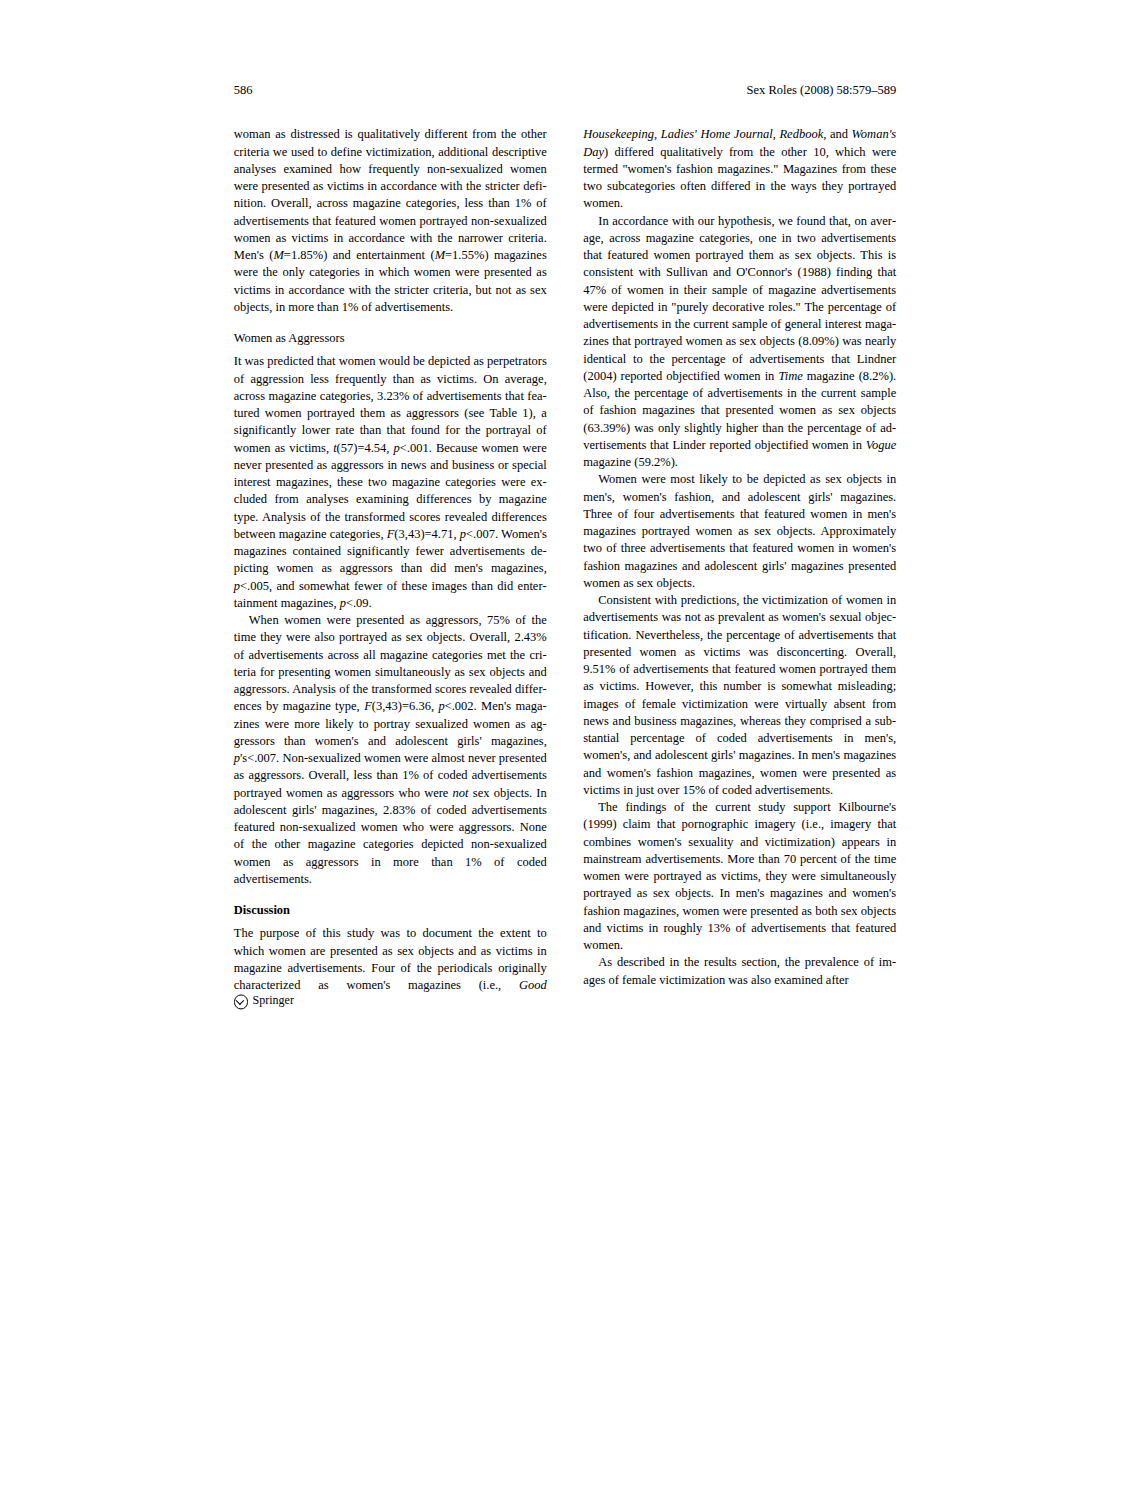586 Sex Roles (2008) 58:579–589
woman as distressed is qualitatively different from the other criteria we used to define victimization, additional descriptive analyses examined how frequently non-sexualized women were presented as victims in accordance with the stricter definition. Overall, across magazine categories, less than 1% of advertisements that featured women portrayed non-sexualized women as victims in accordance with the narrower criteria. Men's (M=1.85%) and entertainment (M=1.55%) magazines were the only categories in which women were presented as victims in accordance with the stricter criteria, but not as sex objects, in more than 1% of advertisements.
Women as Aggressors
It was predicted that women would be depicted as perpetrators of aggression less frequently than as victims. On average, across magazine categories, 3.23% of advertisements that featured women portrayed them as aggressors (see Table 1), a significantly lower rate than that found for the portrayal of women as victims, t(57)=4.54, p<.001. Because women were never presented as aggressors in news and business or special interest magazines, these two magazine categories were excluded from analyses examining differences by magazine type. Analysis of the transformed scores revealed differences between magazine categories, F(3,43)=4.71, p<.007. Women's magazines contained significantly fewer advertisements depicting women as aggressors than did men's magazines, p<.005, and somewhat fewer of these images than did entertainment magazines, p<.09.
When women were presented as aggressors, 75% of the time they were also portrayed as sex objects. Overall, 2.43% of advertisements across all magazine categories met the criteria for presenting women simultaneously as sex objects and aggressors. Analysis of the transformed scores revealed differences by magazine type, F(3,43)=6.36, p<.002. Men's magazines were more likely to portray sexualized women as aggressors than women's and adolescent girls' magazines, p's<.007. Non-sexualized women were almost never presented as aggressors. Overall, less than 1% of coded advertisements portrayed women as aggressors who were not sex objects. In adolescent girls' magazines, 2.83% of coded advertisements featured non-sexualized women who were aggressors. None of the other magazine categories depicted non-sexualized women as aggressors in more than 1% of coded advertisements.
Discussion
The purpose of this study was to document the extent to which women are presented as sex objects and as victims in magazine advertisements. Four of the periodicals originally characterized as women's magazines (i.e., Good Housekeeping, Ladies' Home Journal, Redbook, and Woman's Day) differed qualitatively from the other 10, which were termed "women's fashion magazines." Magazines from these two subcategories often differed in the ways they portrayed women.
In accordance with our hypothesis, we found that, on average, across magazine categories, one in two advertisements that featured women portrayed them as sex objects. This is consistent with Sullivan and O'Connor's (1988) finding that 47% of women in their sample of magazine advertisements were depicted in "purely decorative roles." The percentage of advertisements in the current sample of general interest magazines that portrayed women as sex objects (8.09%) was nearly identical to the percentage of advertisements that Lindner (2004) reported objectified women in Time magazine (8.2%). Also, the percentage of advertisements in the current sample of fashion magazines that presented women as sex objects (63.39%) was only slightly higher than the percentage of advertisements that Linder reported objectified women in Vogue magazine (59.2%).
Women were most likely to be depicted as sex objects in men's, women's fashion, and adolescent girls' magazines. Three of four advertisements that featured women in men's magazines portrayed women as sex objects. Approximately two of three advertisements that featured women in women's fashion magazines and adolescent girls' magazines presented women as sex objects.
Consistent with predictions, the victimization of women in advertisements was not as prevalent as women's sexual objectification. Nevertheless, the percentage of advertisements that presented women as victims was disconcerting. Overall, 9.51% of advertisements that featured women portrayed them as victims. However, this number is somewhat misleading; images of female victimization were virtually absent from news and business magazines, whereas they comprised a substantial percentage of coded advertisements in men's, women's, and adolescent girls' magazines. In men's magazines and women's fashion magazines, women were presented as victims in just over 15% of coded advertisements.
The findings of the current study support Kilbourne's (1999) claim that pornographic imagery (i.e., imagery that combines women's sexuality and victimization) appears in mainstream advertisements. More than 70 percent of the time women were portrayed as victims, they were simultaneously portrayed as sex objects. In men's magazines and women's fashion magazines, women were presented as both sex objects and victims in roughly 13% of advertisements that featured women.
As described in the results section, the prevalence of images of female victimization was also examined after
Springer